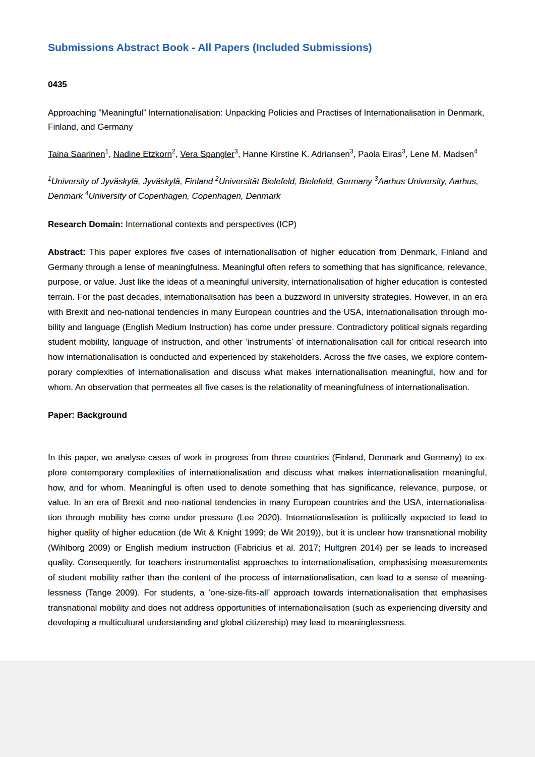Submissions Abstract Book - All Papers (Included Submissions)
0435
Approaching ”Meaningful” Internationalisation: Unpacking Policies and Practises of Internationalisation in Denmark, Finland, and Germany
Taina Saarinen1, Nadine Etzkorn2, Vera Spangler3, Hanne Kirstine K. Adriansen3, Paola Eiras3, Lene M. Madsen4
1University of Jyväskylä, Jyväskylä, Finland 2Universität Bielefeld, Bielefeld, Germany 3Aarhus University, Aarhus, Denmark 4University of Copenhagen, Copenhagen, Denmark
Research Domain: International contexts and perspectives (ICP)
Abstract: This paper explores five cases of internationalisation of higher education from Denmark, Finland and Germany through a lense of meaningfulness. Meaningful often refers to something that has significance, relevance, purpose, or value. Just like the ideas of a meaningful university, internationalisation of higher education is contested terrain. For the past decades, internationalisation has been a buzzword in university strategies. However, in an era with Brexit and neo-national tendencies in many European countries and the USA, internationalisation through mobility and language (English Medium Instruction) has come under pressure. Contradictory political signals regarding student mobility, language of instruction, and other ‘instruments’ of internationalisation call for critical research into how internationalisation is conducted and experienced by stakeholders. Across the five cases, we explore contemporary complexities of internationalisation and discuss what makes internationalisation meaningful, how and for whom. An observation that permeates all five cases is the relationality of meaningfulness of internationalisation.
Paper: Background
In this paper, we analyse cases of work in progress from three countries (Finland, Denmark and Germany) to explore contemporary complexities of internationalisation and discuss what makes internationalisation meaningful, how, and for whom. Meaningful is often used to denote something that has significance, relevance, purpose, or value. In an era of Brexit and neo-national tendencies in many European countries and the USA, internationalisation through mobility has come under pressure (Lee 2020). Internationalisation is politically expected to lead to higher quality of higher education (de Wit & Knight 1999; de Wit 2019)), but it is unclear how transnational mobility (Wihlborg 2009) or English medium instruction (Fabricius et al. 2017; Hultgren 2014) per se leads to increased quality. Consequently, for teachers instrumentalist approaches to internationalisation, emphasising measurements of student mobility rather than the content of the process of internationalisation, can lead to a sense of meaninglessness (Tange 2009). For students, a ‘one-size-fits-all’ approach towards internationalisation that emphasises transnational mobility and does not address opportunities of internationalisation (such as experiencing diversity and developing a multicultural understanding and global citizenship) may lead to meaninglessness.